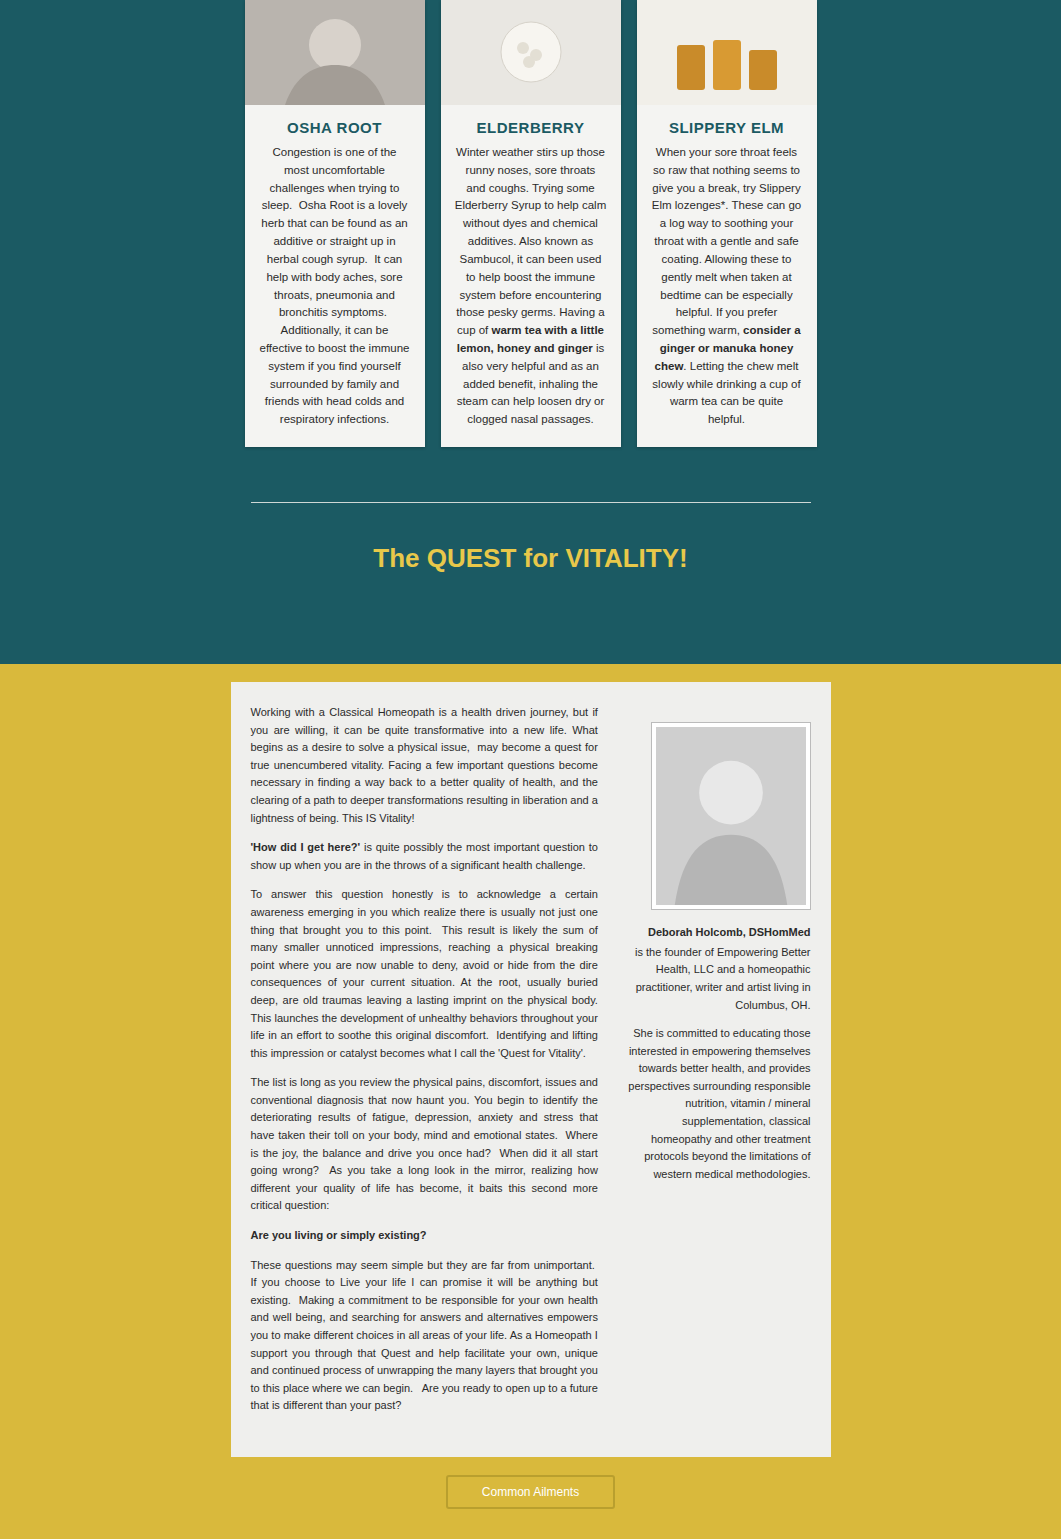Winter Remedies
OSHA ROOT
Congestion is one of the most uncomfortable challenges when trying to sleep. Osha Root is a lovely herb that can be found as an additive or straight up in herbal cough syrup. It can help with body aches, sore throats, pneumonia and bronchitis symptoms. Additionally, it can be effective to boost the immune system if you find yourself surrounded by family and friends with head colds and respiratory infections.
ELDERBERRY
Winter weather stirs up those runny noses, sore throats and coughs. Trying some Elderberry Syrup to help calm without dyes and chemical additives. Also known as Sambucol, it can been used to help boost the immune system before encountering those pesky germs. Having a cup of warm tea with a little lemon, honey and ginger is also very helpful and as an added benefit, inhaling the steam can help loosen dry or clogged nasal passages.
SLIPPERY ELM
When your sore throat feels so raw that nothing seems to give you a break, try Slippery Elm lozenges*. These can go a log way to soothing your throat with a gentle and safe coating. Allowing these to gently melt when taken at bedtime can be especially helpful. If you prefer something warm, consider a ginger or manuka honey chew. Letting the chew melt slowly while drinking a cup of warm tea can be quite helpful.
The QUEST for VITALITY!
Working with a Classical Homeopath is a health driven journey, but if you are willing, it can be quite transformative into a new life. What begins as a desire to solve a physical issue, may become a quest for true unencumbered vitality. Facing a few important questions become necessary in finding a way back to a better quality of health, and the clearing of a path to deeper transformations resulting in liberation and a lightness of being. This IS Vitality!
'How did I get here?' is quite possibly the most important question to show up when you are in the throws of a significant health challenge.
To answer this question honestly is to acknowledge a certain awareness emerging in you which realize there is usually not just one thing that brought you to this point. This result is likely the sum of many smaller unnoticed impressions, reaching a physical breaking point where you are now unable to deny, avoid or hide from the dire consequences of your current situation. At the root, usually buried deep, are old traumas leaving a lasting imprint on the physical body. This launches the development of unhealthy behaviors throughout your life in an effort to soothe this original discomfort. Identifying and lifting this impression or catalyst becomes what I call the 'Quest for Vitality'.
The list is long as you review the physical pains, discomfort, issues and conventional diagnosis that now haunt you. You begin to identify the deteriorating results of fatigue, depression, anxiety and stress that have taken their toll on your body, mind and emotional states. Where is the joy, the balance and drive you once had? When did it all start going wrong? As you take a long look in the mirror, realizing how different your quality of life has become, it baits this second more critical question:
Are you living or simply existing?
These questions may seem simple but they are far from unimportant. If you choose to Live your life I can promise it will be anything but existing. Making a commitment to be responsible for your own health and well being, and searching for answers and alternatives empowers you to make different choices in all areas of your life. As a Homeopath I support you through that Quest and help facilitate your own, unique and continued process of unwrapping the many layers that brought you to this place where we can begin. Are you ready to open up to a future that is different than your past?
Deborah Holcomb, DSHomMed is the founder of Empowering Better Health, LLC and a homeopathic practitioner, writer and artist living in Columbus, OH.
She is committed to educating those interested in empowering themselves towards better health, and provides perspectives surrounding responsible nutrition, vitamin / mineral supplementation, classical homeopathy and other treatment protocols beyond the limitations of western medical methodologies.
Common Ailments